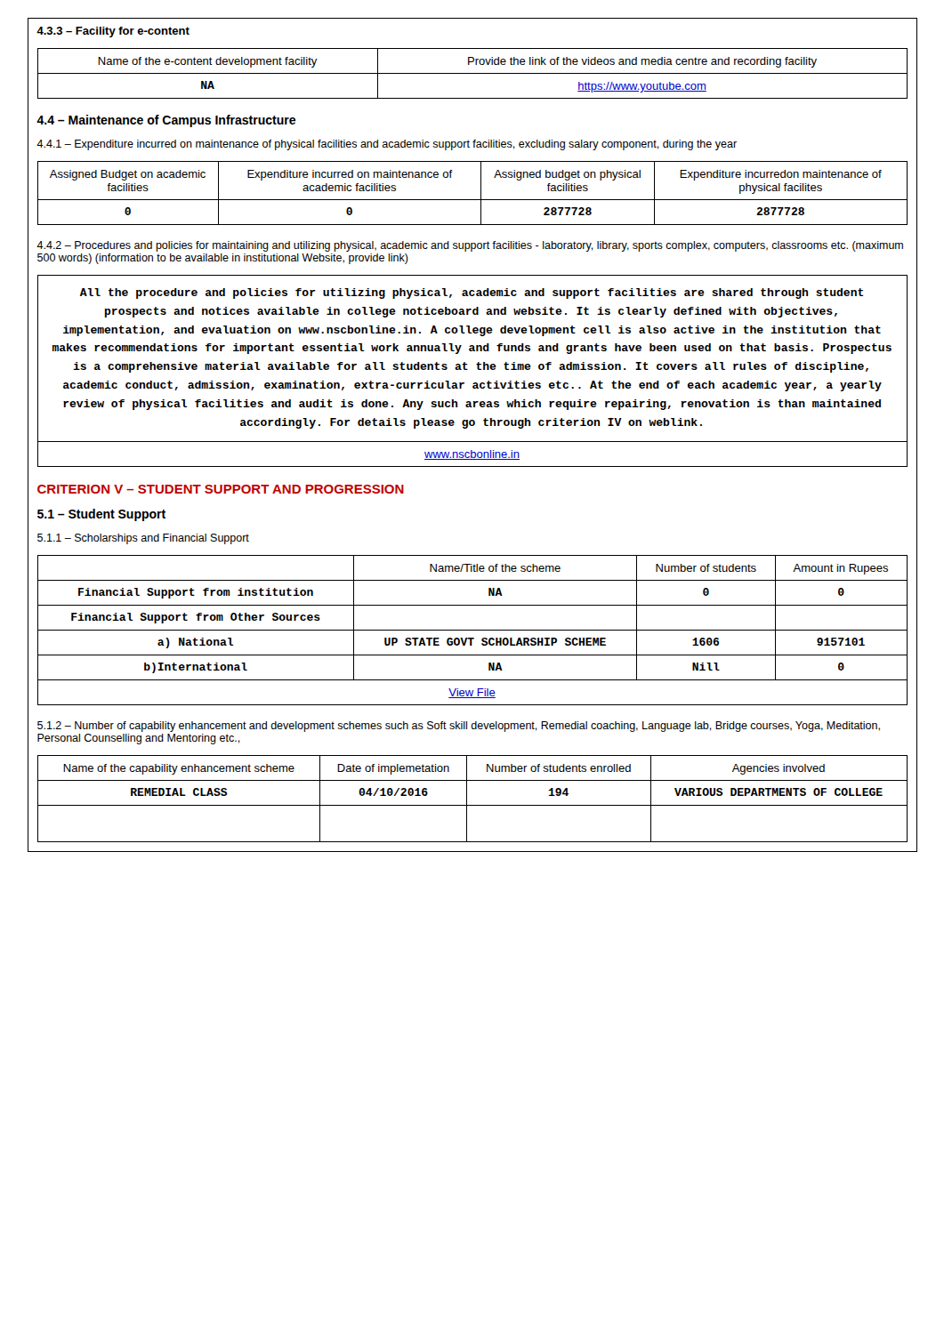| 4.3.3 – Facility for e-content |
| / Name of the e-content development facility / Provide the link of the videos and media centre and recording facility / / NA / https://www.youtube.com / |
| 4.4 – Maintenance of Campus Infrastructure |
| 4.4.1 – Expenditure incurred on maintenance of physical facilities and academic support facilities, excluding salary component, during the year |
| / Assigned Budget on academic facilities / Expenditure incurred on maintenance of academic facilities / Assigned budget on physical facilities / Expenditure incurredon maintenance of physical facilites / / 0 / 0 / 2877728 / 2877728 / |
| 4.4.2 – Procedures and policies for maintaining and utilizing physical, academic and support facilities - laboratory, library, sports complex, computers, classrooms etc. (maximum 500 words) (information to be available in institutional Website, provide link) |
| / All the procedure and policies for utilizing physical, academic and support facilities are shared through student prospects and notices available in college noticeboard and website. It is clearly defined with objectives, implementation, and evaluation on www.nscbonline.in. A college development cell is also active in the institution that makes recommendations for important essential work annually and funds and grants have been used on that basis. Prospectus is a comprehensive material available for all students at the time of admission. It covers all rules of discipline, academic conduct, admission, examination, extra-curricular activities etc.. At the end of each academic year, a yearly review of physical facilities and audit is done. Any such areas which require repairing, renovation is than maintained accordingly. For details please go through criterion IV on weblink. / / www.nscbonline.in / |
| CRITERION V – STUDENT SUPPORT AND PROGRESSION |
| 5.1 – Student Support |
| 5.1.1 – Scholarships and Financial Support |
| / / Name/Title of the scheme / Number of students / Amount in Rupees / / Financial Support from institution / NA / 0 / 0 / / Financial Support from Other Sources / / / / / a) National / UP STATE GOVT SCHOLARSHIP SCHEME / 1606 / 9157101 / / b)International / NA / Nill / 0 / / View File / |
| 5.1.2 – Number of capability enhancement and development schemes such as Soft skill development, Remedial coaching, Language lab, Bridge courses, Yoga, Meditation, Personal Counselling and Mentoring etc., |
| / Name of the capability enhancement scheme / Date of implemetation / Number of students enrolled / Agencies involved / / REMEDIAL CLASS / 04/10/2016 / 194 / VARIOUS DEPARTMENTS OF COLLEGE / |